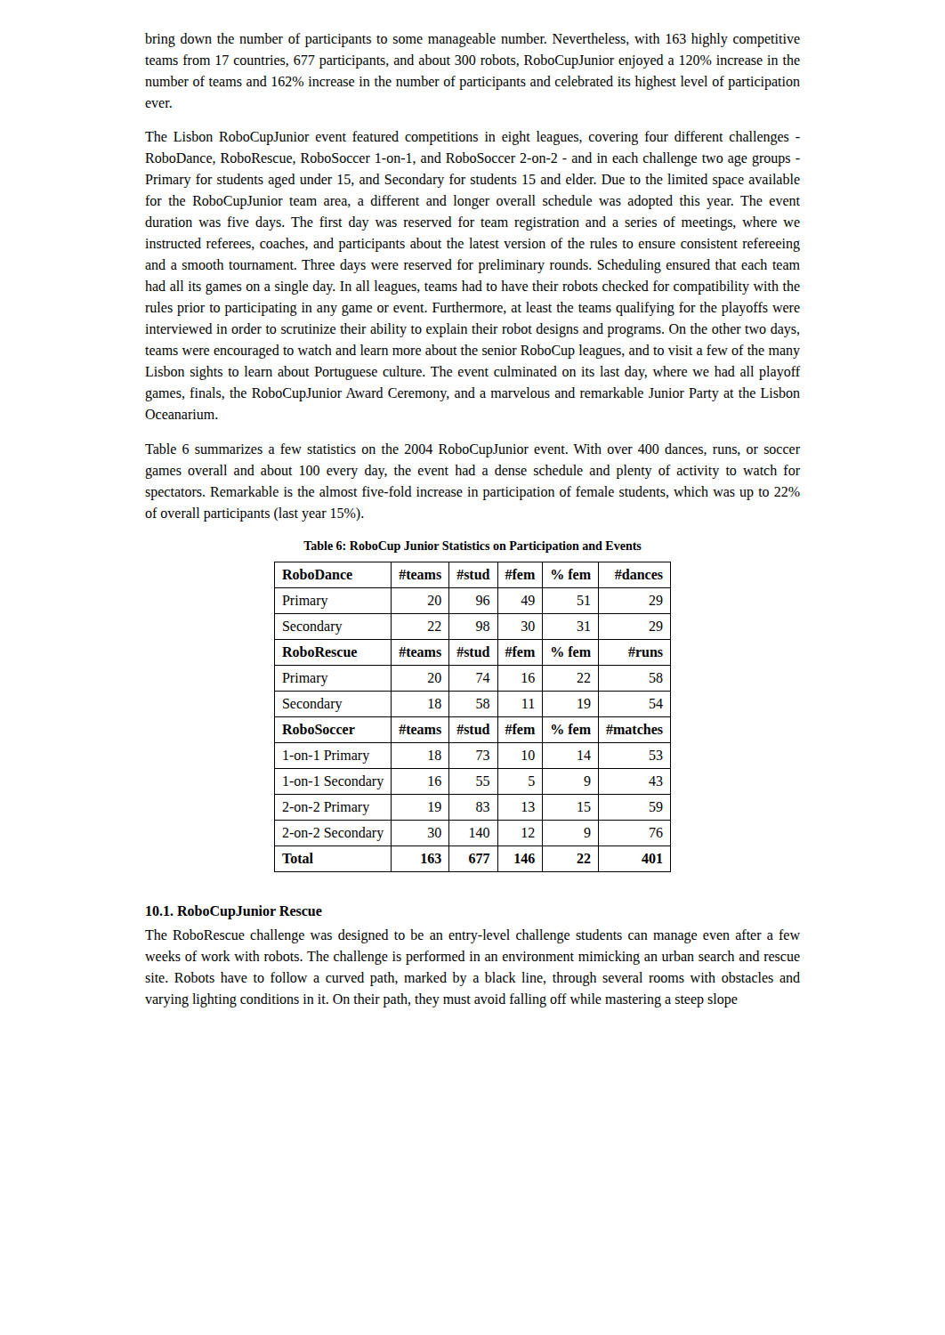bring down the number of participants to some manageable number. Nevertheless, with 163 highly competitive teams from 17 countries, 677 participants, and about 300 robots, RoboCupJunior enjoyed a 120% increase in the number of teams and 162% increase in the number of participants and celebrated its highest level of participation ever.
The Lisbon RoboCupJunior event featured competitions in eight leagues, covering four different challenges - RoboDance, RoboRescue, RoboSoccer 1-on-1, and RoboSoccer 2-on-2 - and in each challenge two age groups - Primary for students aged under 15, and Secondary for students 15 and elder. Due to the limited space available for the RoboCupJunior team area, a different and longer overall schedule was adopted this year. The event duration was five days. The first day was reserved for team registration and a series of meetings, where we instructed referees, coaches, and participants about the latest version of the rules to ensure consistent refereeing and a smooth tournament. Three days were reserved for preliminary rounds. Scheduling ensured that each team had all its games on a single day. In all leagues, teams had to have their robots checked for compatibility with the rules prior to participating in any game or event. Furthermore, at least the teams qualifying for the playoffs were interviewed in order to scrutinize their ability to explain their robot designs and programs. On the other two days, teams were encouraged to watch and learn more about the senior RoboCup leagues, and to visit a few of the many Lisbon sights to learn about Portuguese culture. The event culminated on its last day, where we had all playoff games, finals, the RoboCupJunior Award Ceremony, and a marvelous and remarkable Junior Party at the Lisbon Oceanarium.
Table 6 summarizes a few statistics on the 2004 RoboCupJunior event. With over 400 dances, runs, or soccer games overall and about 100 every day, the event had a dense schedule and plenty of activity to watch for spectators. Remarkable is the almost five-fold increase in participation of female students, which was up to 22% of overall participants (last year 15%).
Table 6: RoboCup Junior Statistics on Participation and Events
| RoboDance | #teams | #stud | #fem | % fem | #dances |
| --- | --- | --- | --- | --- | --- |
| Primary | 20 | 96 | 49 | 51 | 29 |
| Secondary | 22 | 98 | 30 | 31 | 29 |
| RoboRescue | #teams | #stud | #fem | % fem | #runs |
| Primary | 20 | 74 | 16 | 22 | 58 |
| Secondary | 18 | 58 | 11 | 19 | 54 |
| RoboSoccer | #teams | #stud | #fem | % fem | #matches |
| 1-on-1 Primary | 18 | 73 | 10 | 14 | 53 |
| 1-on-1 Secondary | 16 | 55 | 5 | 9 | 43 |
| 2-on-2 Primary | 19 | 83 | 13 | 15 | 59 |
| 2-on-2 Secondary | 30 | 140 | 12 | 9 | 76 |
| Total | 163 | 677 | 146 | 22 | 401 |
10.1. RoboCupJunior Rescue
The RoboRescue challenge was designed to be an entry-level challenge students can manage even after a few weeks of work with robots. The challenge is performed in an environment mimicking an urban search and rescue site. Robots have to follow a curved path, marked by a black line, through several rooms with obstacles and varying lighting conditions in it. On their path, they must avoid falling off while mastering a steep slope